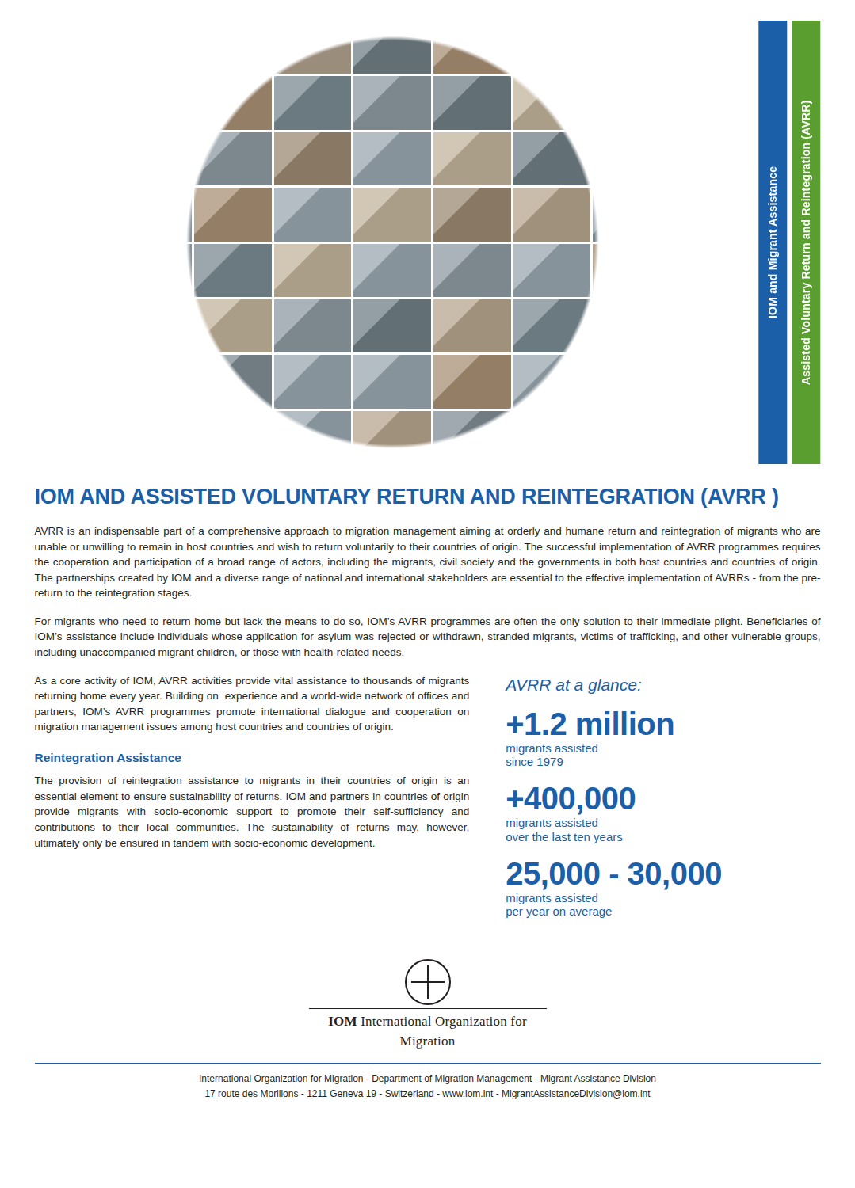IOM and Migrant Assistance
Assisted Voluntary Return and Reintegration (AVRR)
IOM AND ASSISTED VOLUNTARY RETURN AND REINTEGRATION (AVRR )
AVRR is an indispensable part of a comprehensive approach to migration management aiming at orderly and humane return and reintegration of migrants who are unable or unwilling to remain in host countries and wish to return voluntarily to their countries of origin. The successful implementation of AVRR programmes requires the cooperation and participation of a broad range of actors, including the migrants, civil society and the governments in both host countries and countries of origin. The partnerships created by IOM and a diverse range of national and international stakeholders are essential to the effective implementation of AVRRs - from the pre-return to the reintegration stages.
For migrants who need to return home but lack the means to do so, IOM’s AVRR programmes are often the only solution to their immediate plight. Beneficiaries of IOM’s assistance include individuals whose application for asylum was rejected or withdrawn, stranded migrants, victims of trafficking, and other vulnerable groups, including unaccompanied migrant children, or those with health-related needs.
As a core activity of IOM, AVRR activities provide vital assistance to thousands of migrants returning home every year. Building on experience and a world-wide network of offices and partners, IOM’s AVRR programmes promote international dialogue and cooperation on migration management issues among host countries and countries of origin.
Reintegration Assistance
The provision of reintegration assistance to migrants in their countries of origin is an essential element to ensure sustainability of returns. IOM and partners in countries of origin provide migrants with socio-economic support to promote their self-sufficiency and contributions to their local communities. The sustainability of returns may, however, ultimately only be ensured in tandem with socio-economic development.
AVRR at a glance:
+1.2 million
migrants assisted
since 1979
+400,000
migrants assisted
over the last ten years
25,000 - 30,000
migrants assisted
per year on average
IOM International Organization for Migration
International Organization for Migration - Department of Migration Management - Migrant Assistance Division
17 route des Morillons - 1211 Geneva 19 - Switzerland - www.iom.int - MigrantAssistanceDivision@iom.int